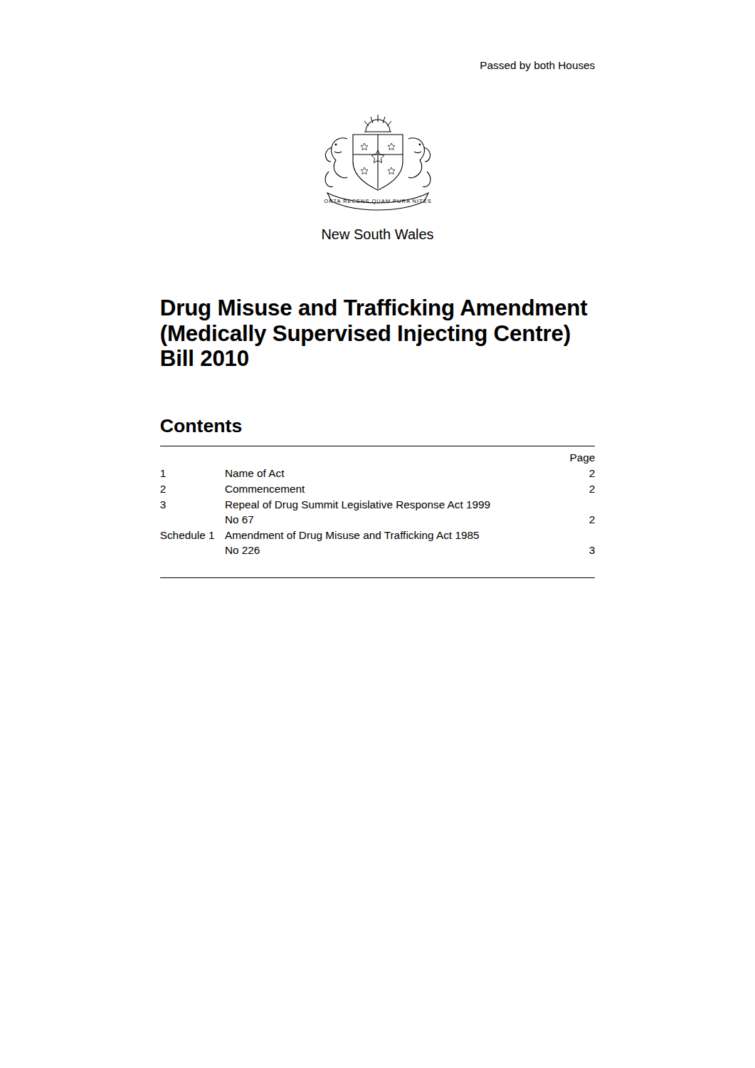Passed by both Houses
ORTA RECENS QUAM PURA NITES
New South Wales
Drug Misuse and Trafficking Amendment (Medically Supervised Injecting Centre) Bill 2010
Contents
| | | Page |
| 1 | Name of Act | 2 |
| 2 | Commencement | 2 |
| 3 | Repeal of Drug Summit Legislative Response Act 1999 No 67 | 2 |
| Schedule 1 | Amendment of Drug Misuse and Trafficking Act 1985 No 226 | 3 |